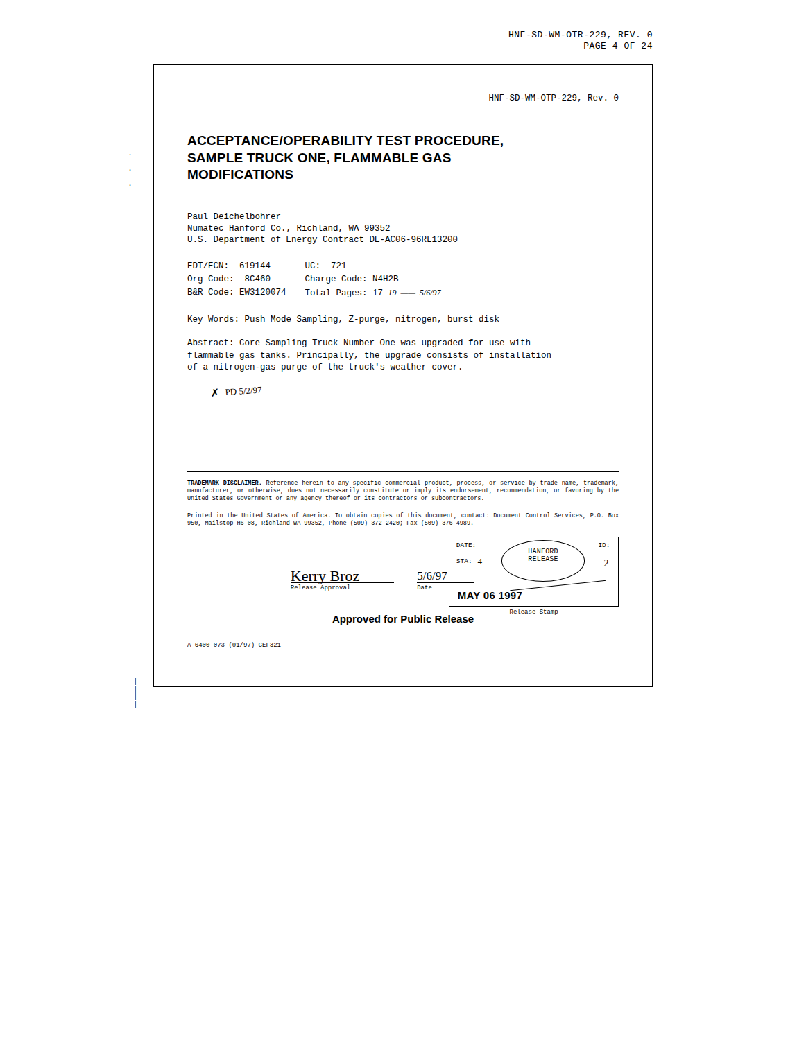HNF-SD-WM-OTR-229, REV. 0 PAGE 4 OF 24
. . .
HNF-SD-WM-OTP-229, Rev. 0
ACCEPTANCE/OPERABILITY TEST PROCEDURE,
SAMPLE TRUCK ONE, FLAMMABLE GAS
MODIFICATIONS
Paul Deichelbohrer
Numatec Hanford Co., Richland, WA 99352
U.S. Department of Energy Contract DE-AC06-96RL13200
| EDT/ECN: 619144 | UC: 721 |
| Org Code: 8C460 | Charge Code: N4H2B |
| B&R Code: EW3120074 | Total Pages: 17 19 —— 5/6/97 |
Key Words: Push Mode Sampling, Z-purge, nitrogen, burst disk
Abstract: Core Sampling Truck Number One was upgraded for use with
flammable gas tanks. Principally, the upgrade consists of installation
of a nitrogen-gas purge of the truck's weather cover.
✗ PD 5/2/97
TRADEMARK DISCLAIMER. Reference herein to any specific commercial product, process, or service by trade name, trademark, manufacturer, or otherwise, does not necessarily constitute or imply its endorsement, recommendation, or favoring by the United States Government or any agency thereof or its contractors or subcontractors.
Printed in the United States of America. To obtain copies of this document, contact: Document Control Services, P.O. Box 950, Mailstop H6-08, Richland WA 99352, Phone (509) 372-2420; Fax (509) 376-4989.
DATE: STA: 4 ID: 2
HANFORD
RELEASE
MAY 06 1997
Release Stamp
Kerry Broz
Release Approval
5/6/97
Date
Approved for Public Release
A-6400-073 (01/97) GEF321
| | | |